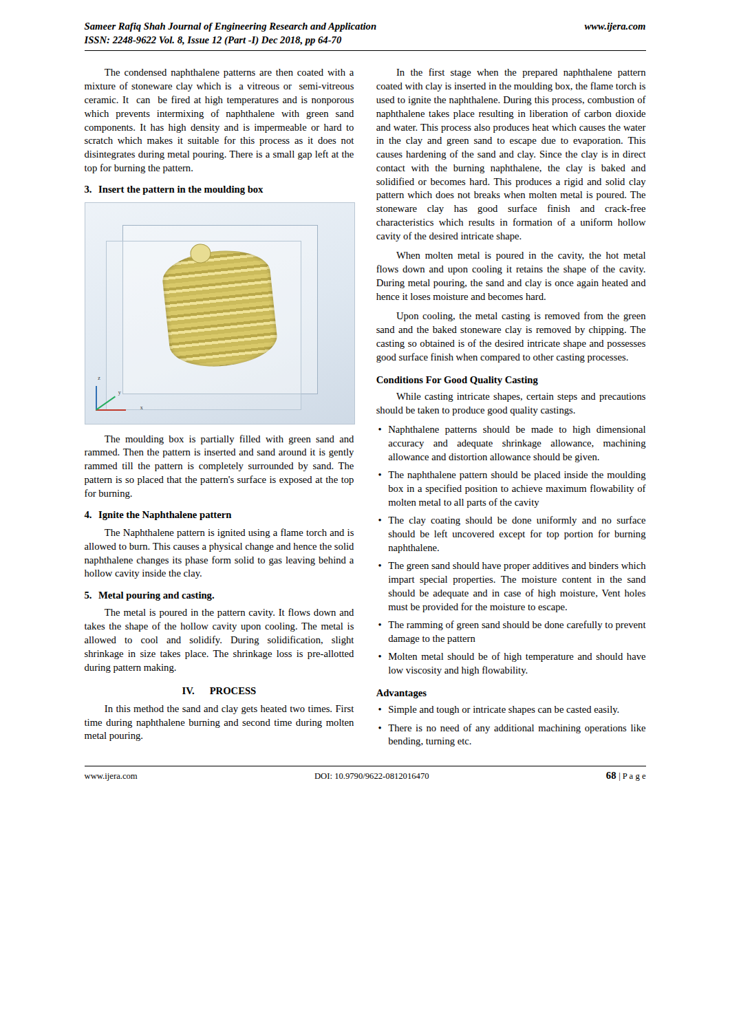Sameer Rafiq Shah Journal of Engineering Research and Application www.ijera.com
ISSN: 2248-9622 Vol. 8, Issue 12 (Part -I) Dec 2018, pp 64-70
The condensed naphthalene patterns are then coated with a mixture of stoneware clay which is a vitreous or semi-vitreous ceramic. It can be fired at high temperatures and is nonporous which prevents intermixing of naphthalene with green sand components. It has high density and is impermeable or hard to scratch which makes it suitable for this process as it does not disintegrates during metal pouring. There is a small gap left at the top for burning the pattern.
3. Insert the pattern in the moulding box
z x y
The moulding box is partially filled with green sand and rammed. Then the pattern is inserted and sand around it is gently rammed till the pattern is completely surrounded by sand. The pattern is so placed that the pattern's surface is exposed at the top for burning.
4. Ignite the Naphthalene pattern
The Naphthalene pattern is ignited using a flame torch and is allowed to burn. This causes a physical change and hence the solid naphthalene changes its phase form solid to gas leaving behind a hollow cavity inside the clay.
5. Metal pouring and casting.
The metal is poured in the pattern cavity. It flows down and takes the shape of the hollow cavity upon cooling. The metal is allowed to cool and solidify. During solidification, slight shrinkage in size takes place. The shrinkage loss is pre-allotted during pattern making.
IV. PROCESS
In this method the sand and clay gets heated two times. First time during naphthalene burning and second time during molten metal pouring.
In the first stage when the prepared naphthalene pattern coated with clay is inserted in the moulding box, the flame torch is used to ignite the naphthalene. During this process, combustion of naphthalene takes place resulting in liberation of carbon dioxide and water. This process also produces heat which causes the water in the clay and green sand to escape due to evaporation. This causes hardening of the sand and clay. Since the clay is in direct contact with the burning naphthalene, the clay is baked and solidified or becomes hard. This produces a rigid and solid clay pattern which does not breaks when molten metal is poured. The stoneware clay has good surface finish and crack-free characteristics which results in formation of a uniform hollow cavity of the desired intricate shape.
When molten metal is poured in the cavity, the hot metal flows down and upon cooling it retains the shape of the cavity. During metal pouring, the sand and clay is once again heated and hence it loses moisture and becomes hard.
Upon cooling, the metal casting is removed from the green sand and the baked stoneware clay is removed by chipping. The casting so obtained is of the desired intricate shape and possesses good surface finish when compared to other casting processes.
Conditions For Good Quality Casting
While casting intricate shapes, certain steps and precautions should be taken to produce good quality castings.
Naphthalene patterns should be made to high dimensional accuracy and adequate shrinkage allowance, machining allowance and distortion allowance should be given.
The naphthalene pattern should be placed inside the moulding box in a specified position to achieve maximum flowability of molten metal to all parts of the cavity
The clay coating should be done uniformly and no surface should be left uncovered except for top portion for burning naphthalene.
The green sand should have proper additives and binders which impart special properties. The moisture content in the sand should be adequate and in case of high moisture, Vent holes must be provided for the moisture to escape.
The ramming of green sand should be done carefully to prevent damage to the pattern
Molten metal should be of high temperature and should have low viscosity and high flowability.
Advantages
Simple and tough or intricate shapes can be casted easily.
There is no need of any additional machining operations like bending, turning etc.
www.ijera.com DOI: 10.9790/9622-0812016470 68 | P a g e